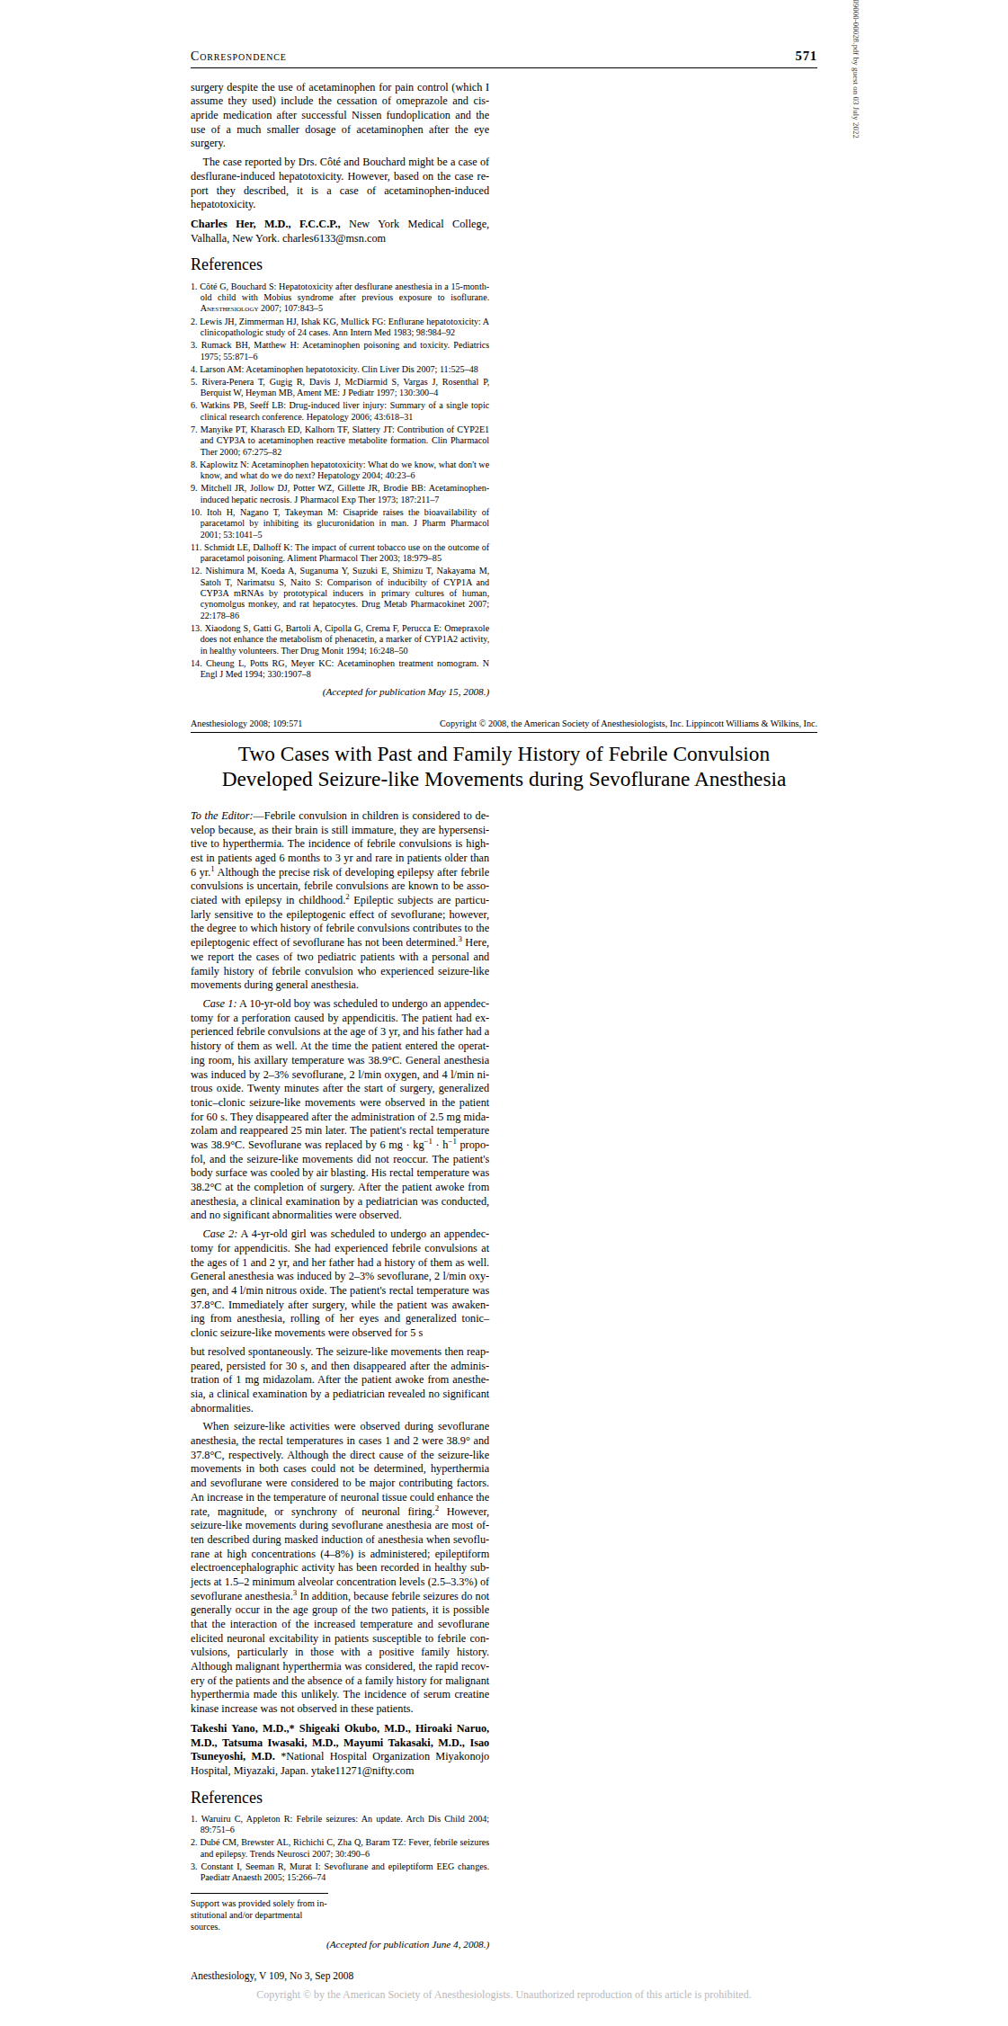Correspondence 571
Downloaded from http://asa2.silverchair.com/anesthesiology/article-pdf/109/3/570/656162/0000542-200809000-00028.pdf by guest on 03 July 2022
surgery despite the use of acetaminophen for pain control (which I assume they used) include the cessation of omeprazole and cisapride medication after successful Nissen fundoplication and the use of a much smaller dosage of acetaminophen after the eye surgery.
The case reported by Drs. Côté and Bouchard might be a case of desflurane-induced hepatotoxicity. However, based on the case report they described, it is a case of acetaminophen-induced hepatotoxicity.
Charles Her, M.D., F.C.C.P., New York Medical College, Valhalla, New York. charles6133@msn.com
References
1. Côté G, Bouchard S: Hepatotoxicity after desflurane anesthesia in a 15-month-old child with Mobius syndrome after previous exposure to isoflurane. Anesthesiology 2007; 107:843–5
2. Lewis JH, Zimmerman HJ, Ishak KG, Mullick FG: Enflurane hepatotoxicity: A clinicopathologic study of 24 cases. Ann Intern Med 1983; 98:984–92
3. Rumack BH, Matthew H: Acetaminophen poisoning and toxicity. Pediatrics 1975; 55:871–6
4. Larson AM: Acetaminophen hepatotoxicity. Clin Liver Dis 2007; 11:525–48
5. Rivera-Penera T, Gugig R, Davis J, McDiarmid S, Vargas J, Rosenthal P, Berquist W, Heyman MB, Ament ME: J Pediatr 1997; 130:300–4
6. Watkins PB, Seeff LB: Drug-induced liver injury: Summary of a single topic clinical research conference. Hepatology 2006; 43:618–31
7. Manyike PT, Kharasch ED, Kalhorn TF, Slattery JT: Contribution of CYP2E1 and CYP3A to acetaminophen reactive metabolite formation. Clin Pharmacol Ther 2000; 67:275–82
8. Kaplowitz N: Acetaminophen hepatotoxicity: What do we know, what don't we know, and what do we do next? Hepatology 2004; 40:23–6
9. Mitchell JR, Jollow DJ, Potter WZ, Gillette JR, Brodie BB: Acetaminophen-induced hepatic necrosis. J Pharmacol Exp Ther 1973; 187:211–7
10. Itoh H, Nagano T, Takeyman M: Cisapride raises the bioavailability of paracetamol by inhibiting its glucuronidation in man. J Pharm Pharmacol 2001; 53:1041–5
11. Schmidt LE, Dalhoff K: The impact of current tobacco use on the outcome of paracetamol poisoning. Aliment Pharmacol Ther 2003; 18:979–85
12. Nishimura M, Koeda A, Suganuma Y, Suzuki E, Shimizu T, Nakayama M, Satoh T, Narimatsu S, Naito S: Comparison of inducibilty of CYP1A and CYP3A mRNAs by prototypical inducers in primary cultures of human, cynomolgus monkey, and rat hepatocytes. Drug Metab Pharmacokinet 2007; 22:178–86
13. Xiaodong S, Gatti G, Bartoli A, Cipolla G, Crema F, Perucca E: Omepraxole does not enhance the metabolism of phenacetin, a marker of CYP1A2 activity, in healthy volunteers. Ther Drug Monit 1994; 16:248–50
14. Cheung L, Potts RG, Meyer KC: Acetaminophen treatment nomogram. N Engl J Med 1994; 330:1907–8
(Accepted for publication May 15, 2008.)
Anesthesiology 2008; 109:571 Copyright © 2008, the American Society of Anesthesiologists, Inc. Lippincott Williams & Wilkins, Inc.
Two Cases with Past and Family History of Febrile Convulsion
Developed Seizure-like Movements during Sevoflurane Anesthesia
To the Editor:—Febrile convulsion in children is considered to develop because, as their brain is still immature, they are hypersensitive to hyperthermia. The incidence of febrile convulsions is highest in patients aged 6 months to 3 yr and rare in patients older than 6 yr.1 Although the precise risk of developing epilepsy after febrile convulsions is uncertain, febrile convulsions are known to be associated with epilepsy in childhood.2 Epileptic subjects are particularly sensitive to the epileptogenic effect of sevoflurane; however, the degree to which history of febrile convulsions contributes to the epileptogenic effect of sevoflurane has not been determined.3 Here, we report the cases of two pediatric patients with a personal and family history of febrile convulsion who experienced seizure-like movements during general anesthesia.
Case 1: A 10-yr-old boy was scheduled to undergo an appendectomy for a perforation caused by appendicitis. The patient had experienced febrile convulsions at the age of 3 yr, and his father had a history of them as well. At the time the patient entered the operating room, his axillary temperature was 38.9°C. General anesthesia was induced by 2–3% sevoflurane, 2 l/min oxygen, and 4 l/min nitrous oxide. Twenty minutes after the start of surgery, generalized tonic–clonic seizure-like movements were observed in the patient for 60 s. They disappeared after the administration of 2.5 mg midazolam and reappeared 25 min later. The patient's rectal temperature was 38.9°C. Sevoflurane was replaced by 6 mg · kg−1 · h−1 propofol, and the seizure-like movements did not reoccur. The patient's body surface was cooled by air blasting. His rectal temperature was 38.2°C at the completion of surgery. After the patient awoke from anesthesia, a clinical examination by a pediatrician was conducted, and no significant abnormalities were observed.
Case 2: A 4-yr-old girl was scheduled to undergo an appendectomy for appendicitis. She had experienced febrile convulsions at the ages of 1 and 2 yr, and her father had a history of them as well. General anesthesia was induced by 2–3% sevoflurane, 2 l/min oxygen, and 4 l/min nitrous oxide. The patient's rectal temperature was 37.8°C. Immediately after surgery, while the patient was awakening from anesthesia, rolling of her eyes and generalized tonic–clonic seizure-like movements were observed for 5 s
but resolved spontaneously. The seizure-like movements then reappeared, persisted for 30 s, and then disappeared after the administration of 1 mg midazolam. After the patient awoke from anesthesia, a clinical examination by a pediatrician revealed no significant abnormalities.
When seizure-like activities were observed during sevoflurane anesthesia, the rectal temperatures in cases 1 and 2 were 38.9° and 37.8°C, respectively. Although the direct cause of the seizure-like movements in both cases could not be determined, hyperthermia and sevoflurane were considered to be major contributing factors. An increase in the temperature of neuronal tissue could enhance the rate, magnitude, or synchrony of neuronal firing.2 However, seizure-like movements during sevoflurane anesthesia are most often described during masked induction of anesthesia when sevoflurane at high concentrations (4–8%) is administered; epileptiform electroencephalographic activity has been recorded in healthy subjects at 1.5–2 minimum alveolar concentration levels (2.5–3.3%) of sevoflurane anesthesia.3 In addition, because febrile seizures do not generally occur in the age group of the two patients, it is possible that the interaction of the increased temperature and sevoflurane elicited neuronal excitability in patients susceptible to febrile convulsions, particularly in those with a positive family history. Although malignant hyperthermia was considered, the rapid recovery of the patients and the absence of a family history for malignant hyperthermia made this unlikely. The incidence of serum creatine kinase increase was not observed in these patients.
Takeshi Yano, M.D.,* Shigeaki Okubo, M.D., Hiroaki Naruo, M.D., Tatsuma Iwasaki, M.D., Mayumi Takasaki, M.D., Isao Tsuneyoshi, M.D. *National Hospital Organization Miyakonojo Hospital, Miyazaki, Japan. ytake11271@nifty.com
References
1. Waruiru C, Appleton R: Febrile seizures: An update. Arch Dis Child 2004; 89:751–6
2. Dubé CM, Brewster AL, Richichi C, Zha Q, Baram TZ: Fever, febrile seizures and epilepsy. Trends Neurosci 2007; 30:490–6
3. Constant I, Seeman R, Murat I: Sevoflurane and epileptiform EEG changes. Paediatr Anaesth 2005; 15:266–74
Support was provided solely from institutional and/or departmental sources.
(Accepted for publication June 4, 2008.)
Anesthesiology, V 109, No 3, Sep 2008
Copyright © by the American Society of Anesthesiologists. Unauthorized reproduction of this article is prohibited.